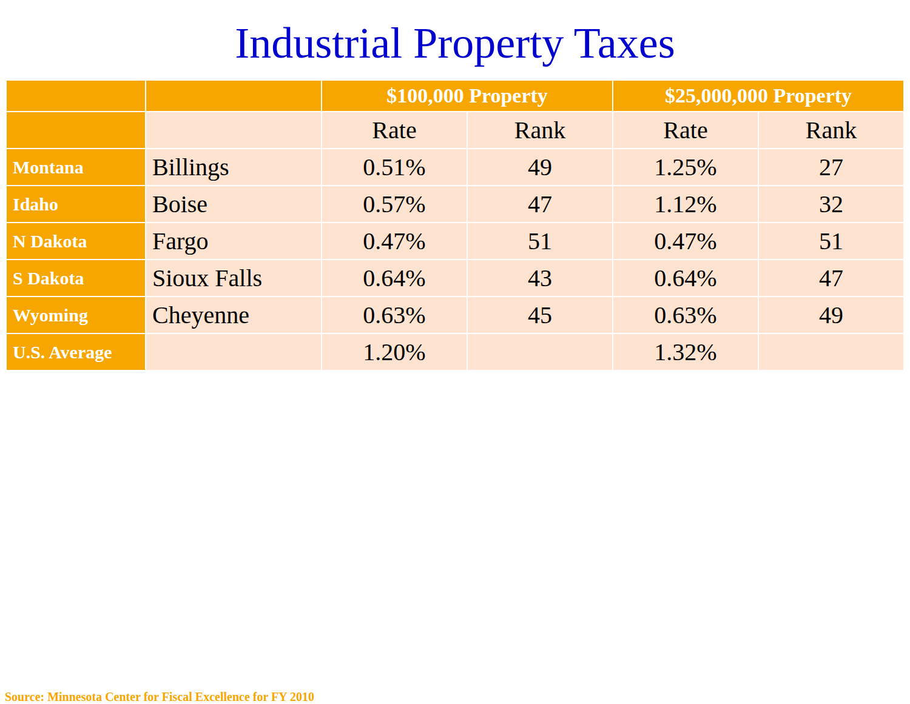Industrial Property Taxes
| | | $100,000 Property | $25,000,000 Property |
| | | Rate | Rank | Rate | Rank |
| Montana | Billings | 0.51% | 49 | 1.25% | 27 |
| Idaho | Boise | 0.57% | 47 | 1.12% | 32 |
| N Dakota | Fargo | 0.47% | 51 | 0.47% | 51 |
| S Dakota | Sioux Falls | 0.64% | 43 | 0.64% | 47 |
| Wyoming | Cheyenne | 0.63% | 45 | 0.63% | 49 |
| U.S. Average | | 1.20% | | 1.32% | |
Source: Minnesota Center for Fiscal Excellence for FY 2010